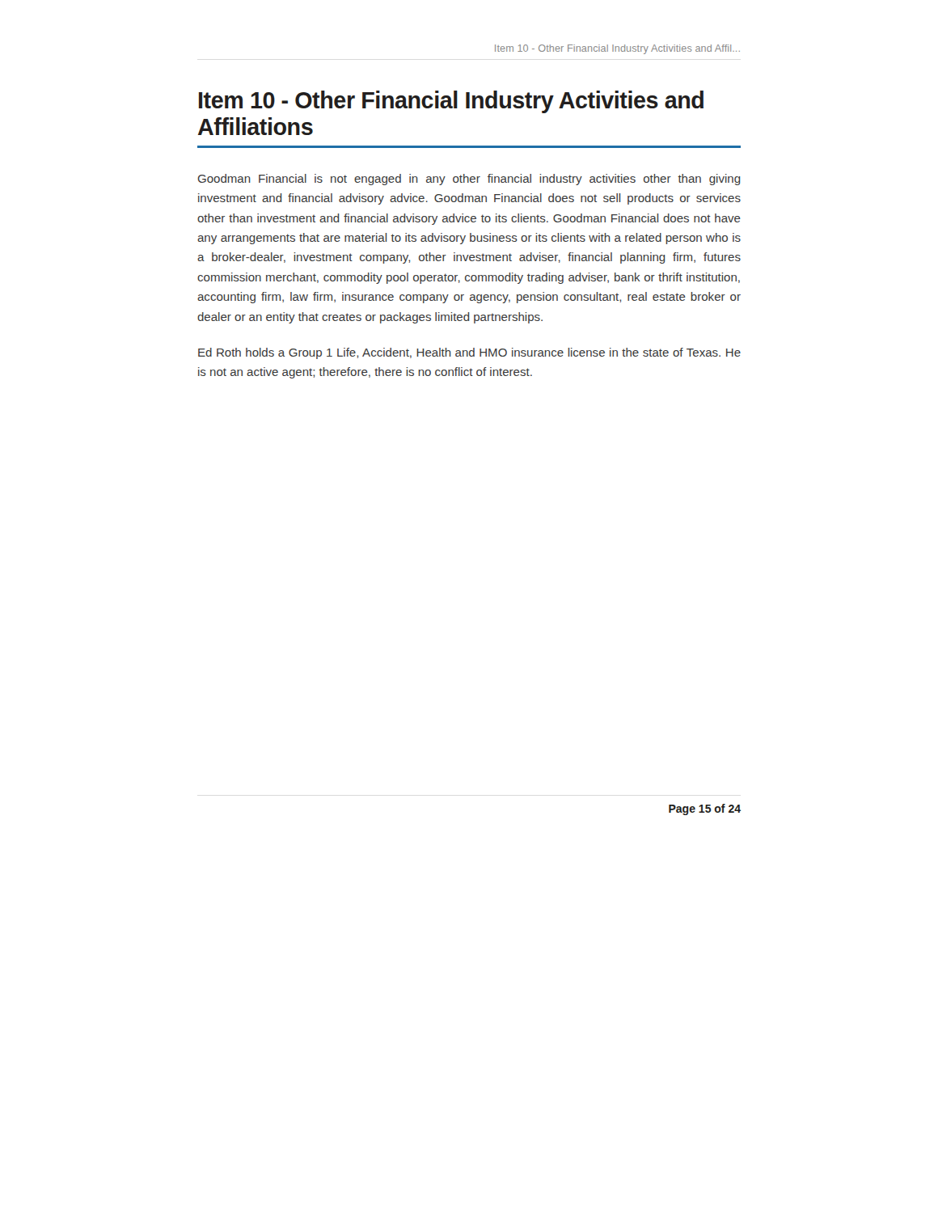Item 10 - Other Financial Industry Activities and Affil...
Item 10 - Other Financial Industry Activities and Affiliations
Goodman Financial is not engaged in any other financial industry activities other than giving investment and financial advisory advice. Goodman Financial does not sell products or services other than investment and financial advisory advice to its clients. Goodman Financial does not have any arrangements that are material to its advisory business or its clients with a related person who is a broker-dealer, investment company, other investment adviser, financial planning firm, futures commission merchant, commodity pool operator, commodity trading adviser, bank or thrift institution, accounting firm, law firm, insurance company or agency, pension consultant, real estate broker or dealer or an entity that creates or packages limited partnerships.
Ed Roth holds a Group 1 Life, Accident, Health and HMO insurance license in the state of Texas. He is not an active agent; therefore, there is no conflict of interest.
Page 15 of 24